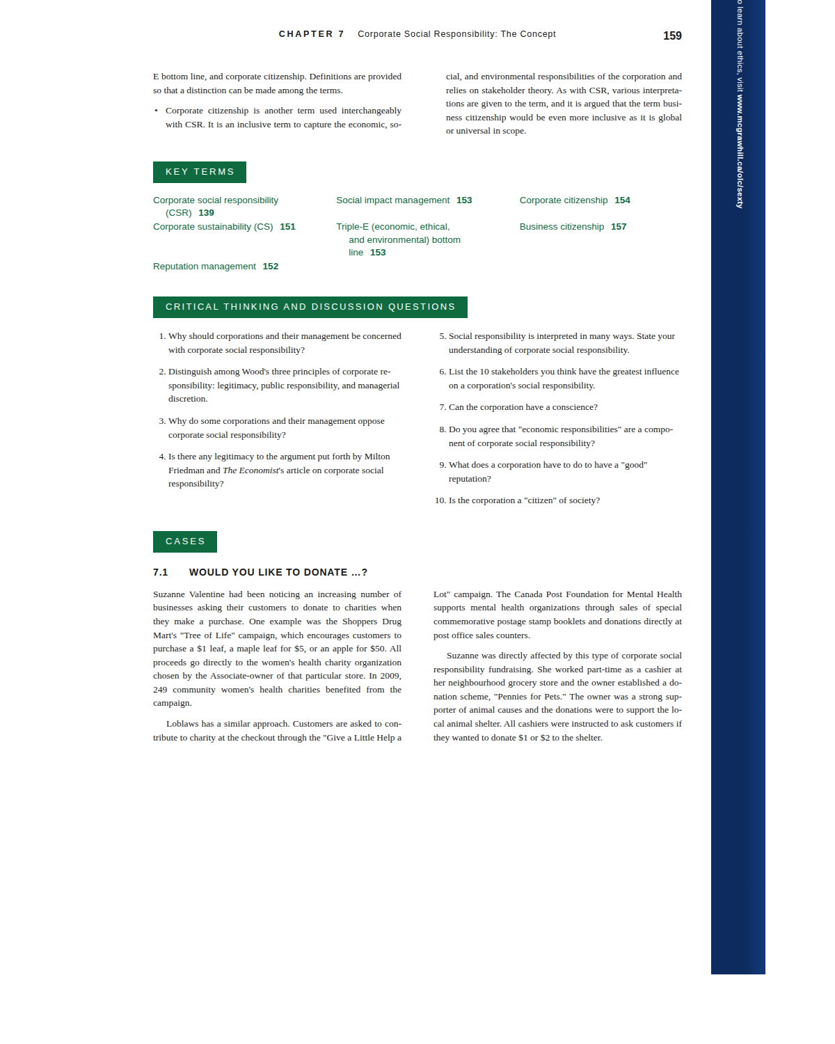For additional study tools and interactive ways to learn about ethics, visit www.mcgrawhill.ca/olc/sexty
CHAPTER 7 Corporate Social Responsibility: The Concept 159
E bottom line, and corporate citizenship. Definitions are provided so that a distinction can be made among the terms.
Corporate citizenship is another term used interchangeably with CSR. It is an inclusive term to capture the economic, social, and environmental responsibilities of the corporation and relies on stakeholder theory. As with CSR, various interpretations are given to the term, and it is argued that the term business citizenship would be even more inclusive as it is global or universal in scope.
Key Terms
Corporate social responsibility(CSR) 139
Social impact management 153
Corporate citizenship 154
Corporate sustainability (CS) 151
Triple-E (economic, ethical,and environmental) bottom line 153
Business citizenship 157
Reputation management 152
Critical Thinking and Discussion Questions
Why should corporations and their management be concerned with corporate social responsibility?
Distinguish among Wood's three principles of corporate responsibility: legitimacy, public responsibility, and managerial discretion.
Why do some corporations and their management oppose corporate social responsibility?
Is there any legitimacy to the argument put forth by Milton Friedman and The Economist's article on corporate social responsibility?
Social responsibility is interpreted in many ways. State your understanding of corporate social responsibility.
List the 10 stakeholders you think have the greatest influence on a corporation's social responsibility.
Can the corporation have a conscience?
Do you agree that "economic responsibilities" are a component of corporate social responsibility?
What does a corporation have to do to have a "good" reputation?
Is the corporation a "citizen" of society?
Cases
7.1 WOULD YOU LIKE TO DONATE …?
Suzanne Valentine had been noticing an increasing number of businesses asking their customers to donate to charities when they make a purchase. One example was the Shoppers Drug Mart's "Tree of Life" campaign, which encourages customers to purchase a $1 leaf, a maple leaf for $5, or an apple for $50. All proceeds go directly to the women's health charity organization chosen by the Associate-owner of that particular store. In 2009, 249 community women's health charities benefited from the campaign.
Loblaws has a similar approach. Customers are asked to contribute to charity at the checkout through the "Give a Little Help a Lot" campaign. The Canada Post Foundation for Mental Health supports mental health organizations through sales of special commemorative postage stamp booklets and donations directly at post office sales counters.
Suzanne was directly affected by this type of corporate social responsibility fundraising. She worked part-time as a cashier at her neighbourhood grocery store and the owner established a donation scheme, "Pennies for Pets." The owner was a strong supporter of animal causes and the donations were to support the local animal shelter. All cashiers were instructed to ask customers if they wanted to donate $1 or $2 to the shelter.